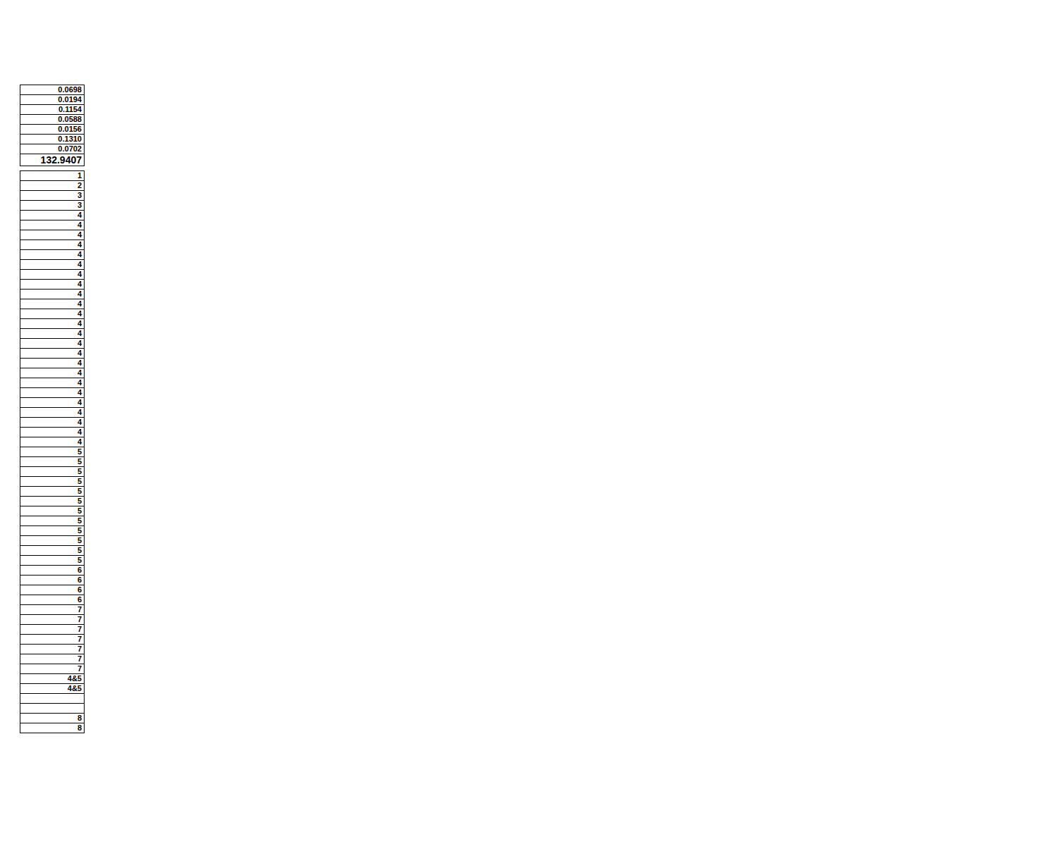| 0.0698 |
| 0.0194 |
| 0.1154 |
| 0.0588 |
| 0.0156 |
| 0.1310 |
| 0.0702 |
| 132.9407 |
| 1 |
| 2 |
| 3 |
| 3 |
| 4 |
| 4 |
| 4 |
| 4 |
| 4 |
| 4 |
| 4 |
| 4 |
| 4 |
| 4 |
| 4 |
| 4 |
| 4 |
| 4 |
| 4 |
| 4 |
| 4 |
| 4 |
| 4 |
| 4 |
| 4 |
| 4 |
| 4 |
| 4 |
| 5 |
| 5 |
| 5 |
| 5 |
| 5 |
| 5 |
| 5 |
| 5 |
| 5 |
| 5 |
| 5 |
| 5 |
| 6 |
| 6 |
| 6 |
| 6 |
| 7 |
| 7 |
| 7 |
| 7 |
| 7 |
| 7 |
| 7 |
| 4&5 |
| 4&5 |
| 8 |
| 8 |